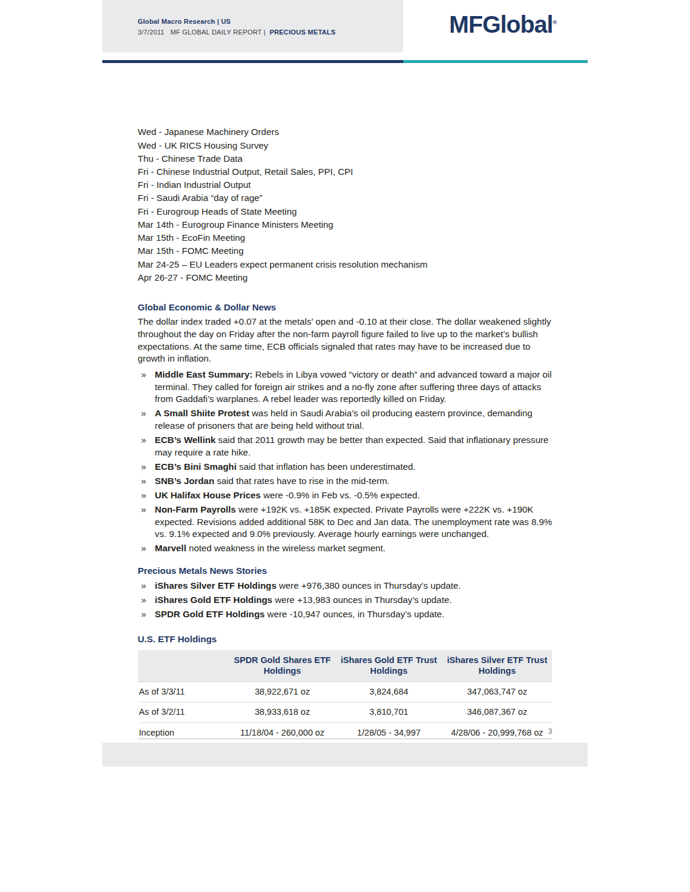Global Macro Research | US
3/7/2011 MF GLOBAL DAILY REPORT | PRECIOUS METALS
MF Global®
Wed - Japanese Machinery Orders
Wed - UK RICS Housing Survey
Thu - Chinese Trade Data
Fri - Chinese Industrial Output, Retail Sales, PPI, CPI
Fri - Indian Industrial Output
Fri - Saudi Arabia “day of rage”
Fri - Eurogroup Heads of State Meeting
Mar 14th - Eurogroup Finance Ministers Meeting
Mar 15th - EcoFin Meeting
Mar 15th - FOMC Meeting
Mar 24-25 – EU Leaders expect permanent crisis resolution mechanism
Apr 26-27 - FOMC Meeting
Global Economic & Dollar News
The dollar index traded +0.07 at the metals’ open and -0.10 at their close. The dollar weakened slightly throughout the day on Friday after the non-farm payroll figure failed to live up to the market’s bullish expectations. At the same time, ECB officials signaled that rates may have to be increased due to growth in inflation.
Middle East Summary: Rebels in Libya vowed “victory or death” and advanced toward a major oil terminal. They called for foreign air strikes and a no-fly zone after suffering three days of attacks from Gaddafi’s warplanes. A rebel leader was reportedly killed on Friday.
A Small Shiite Protest was held in Saudi Arabia’s oil producing eastern province, demanding release of prisoners that are being held without trial.
ECB’s Wellink said that 2011 growth may be better than expected. Said that inflationary pressure may require a rate hike.
ECB’s Bini Smaghi said that inflation has been underestimated.
SNB’s Jordan said that rates have to rise in the mid-term.
UK Halifax House Prices were -0.9% in Feb vs. -0.5% expected.
Non-Farm Payrolls were +192K vs. +185K expected. Private Payrolls were +222K vs. +190K expected. Revisions added additional 58K to Dec and Jan data. The unemployment rate was 8.9% vs. 9.1% expected and 9.0% previously. Average hourly earnings were unchanged.
Marvell noted weakness in the wireless market segment.
Precious Metals News Stories
iShares Silver ETF Holdings were +976,380 ounces in Thursday’s update.
iShares Gold ETF Holdings were +13,983 ounces in Thursday’s update.
SPDR Gold ETF Holdings were -10,947 ounces, in Thursday’s update.
U.S. ETF Holdings
| | SPDR Gold Shares ETF Holdings | iShares Gold ETF Trust Holdings | iShares Silver ETF Trust Holdings |
| --- | --- | --- | --- |
| As of 3/3/11 | 38,922,671 oz | 3,824,684 | 347,063,747 oz |
| As of 3/2/11 | 38,933,618 oz | 3,810,701 | 346,087,367 oz |
| Inception | 11/18/04 - 260,000 oz | 1/28/05 - 34,997 | 4/28/06 - 20,999,768 oz |
3